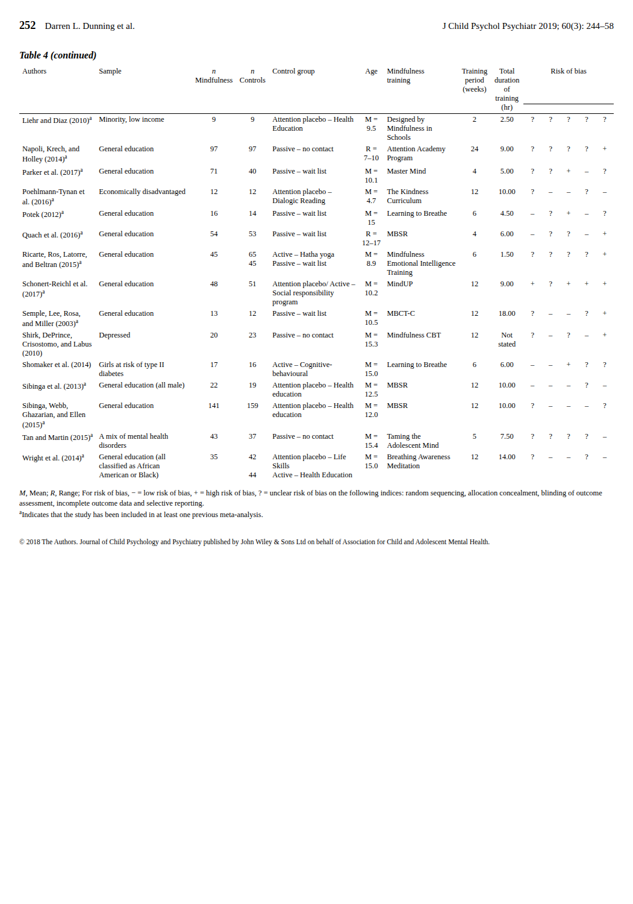252 Darren L. Dunning et al. J Child Psychol Psychiatr 2019; 60(3): 244–58
Table 4 (continued)
| Authors | Sample | n Mindfulness | n Controls | Control group | Age | Mindfulness training | Training period (weeks) | Total duration of training (hr) | Risk of bias |
| --- | --- | --- | --- | --- | --- | --- | --- | --- | --- |
| Liehr and Diaz (2010) a | Minority, low income | 9 | 9 | Attention placebo – Health Education | M = 9.5 | Designed by Mindfulness in Schools | 2 | 2.50 | ? | ? | ? | ? | ? |
| Napoli, Krech, and Holley (2014) a | General education | 97 | 97 | Passive – no contact | R = 7–10 | Attention Academy Program | 24 | 9.00 | ? | ? | ? | ? | + |
| Parker et al. (2017) a | General education | 71 | 40 | Passive – wait list | M = 10.1 | Master Mind | 4 | 5.00 | ? | ? | + | – | ? |
| Poehlmann-Tynan et al. (2016) a | Economically disadvantaged | 12 | 12 | Attention placebo – Dialogic Reading | M = 4.7 | The Kindness Curriculum | 12 | 10.00 | ? | – | – | ? | – |
| Potek (2012) a | General education | 16 | 14 | Passive – wait list | M = 15 | Learning to Breathe | 6 | 4.50 | – | ? | + | – | ? |
| Quach et al. (2016) a | General education | 54 | 53 | Passive – wait list | R = 12–17 | MBSR | 4 | 6.00 | – | ? | ? | – | + |
| Ricarte, Ros, Latorre, and Beltran (2015) a | General education | 45 | 65 45 | Active – Hatha yoga Passive – wait list | M = 8.9 | Mindfulness Emotional Intelligence Training | 6 | 1.50 | ? | ? | ? | ? | + |
| Schonert-Reichl et al. (2017) a | General education | 48 | 51 | Attention placebo/ Active – Social responsibility program | M = 10.2 | MindUP | 12 | 9.00 | + | ? | + | + | + |
| Semple, Lee, Rosa, and Miller (2003) a | General education | 13 | 12 | Passive – wait list | M = 10.5 | MBCT-C | 12 | 18.00 | ? | – | – | ? | + |
| Shirk, DePrince, Crisostomo, and Labus (2010) | Depressed | 20 | 23 | Passive – no contact | M = 15.3 | Mindfulness CBT | 12 | Not stated | ? | – | ? | – | + |
| Shomaker et al. (2014) | Girls at risk of type II diabetes | 17 | 16 | Active – Cognitive-behavioural | M = 15.0 | Learning to Breathe | 6 | 6.00 | – | – | + | ? | ? |
| Sibinga et al. (2013) a | General education (all male) | 22 | 19 | Attention placebo – Health education | M = 12.5 | MBSR | 12 | 10.00 | – | – | – | ? | – |
| Sibinga, Webb, Ghazarian, and Ellen (2015) a | General education | 141 | 159 | Attention placebo – Health education | M = 12.0 | MBSR | 12 | 10.00 | ? | – | – | – | ? |
| Tan and Martin (2015) a | A mix of mental health disorders | 43 | 37 | Passive – no contact | M = 15.4 | Taming the Adolescent Mind | 5 | 7.50 | ? | ? | ? | ? | – |
| Wright et al. (2014) a | General education (all classified as African American or Black) | 35 | 42 44 | Attention placebo – Life Skills Active – Health Education | M = 15.0 | Breathing Awareness Meditation | 12 | 14.00 | ? | – | – | ? | – |
M, Mean; R, Range; For risk of bias, − = low risk of bias, + = high risk of bias, ? = unclear risk of bias on the following indices: random sequencing, allocation concealment, blinding of outcome assessment, incomplete outcome data and selective reporting.
aIndicates that the study has been included in at least one previous meta-analysis.
© 2018 The Authors. Journal of Child Psychology and Psychiatry published by John Wiley & Sons Ltd on behalf of Association for Child and Adolescent Mental Health.